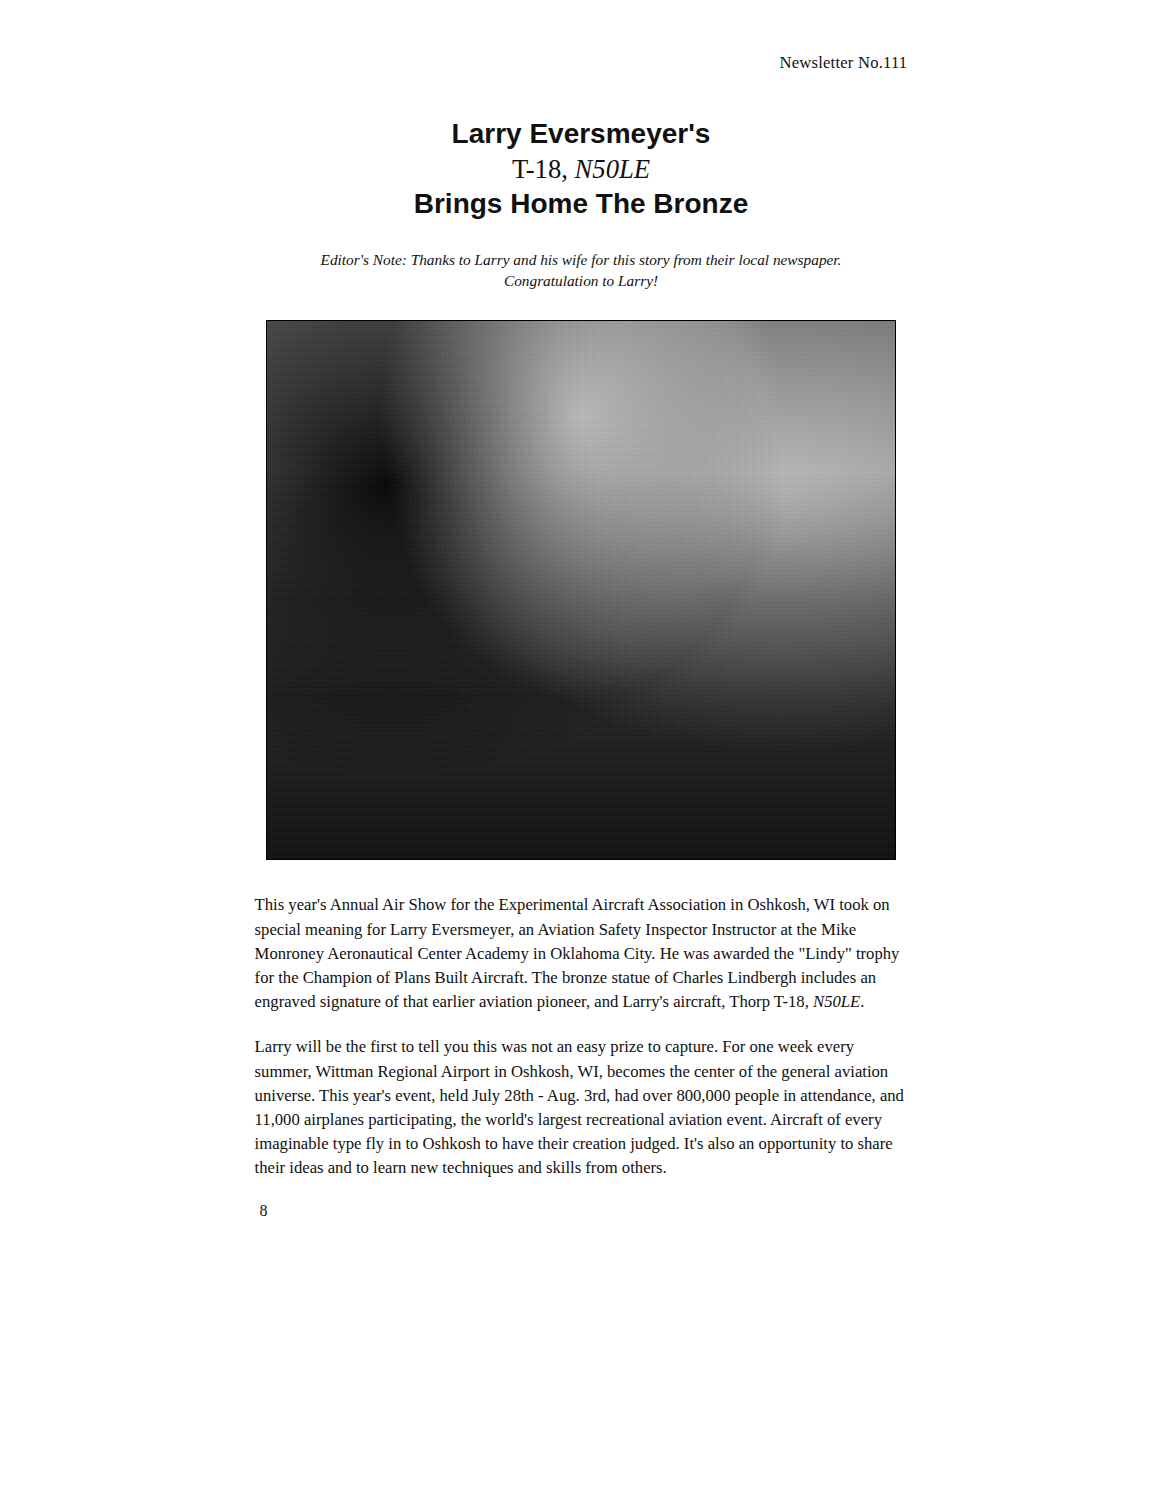Newsletter No.111
Larry Eversmeyer's
T-18, N50LE
Brings Home The Bronze
Editor's Note: Thanks to Larry and his wife for this story from their local newspaper. Congratulation to Larry!
Larry Eversmeyer stands in front of his Thorp T-18, N50LE, holding the bronze Lindbergh trophy.
This year's Annual Air Show for the Experimental Aircraft Association in Oshkosh, WI took on special meaning for Larry Eversmeyer, an Aviation Safety Inspector Instructor at the Mike Monroney Aeronautical Center Academy in Oklahoma City. He was awarded the "Lindy" trophy for the Champion of Plans Built Aircraft. The bronze statue of Charles Lindbergh includes an engraved signature of that earlier aviation pioneer, and Larry's aircraft, Thorp T-18, N50LE.
Larry will be the first to tell you this was not an easy prize to capture. For one week every summer, Wittman Regional Airport in Oshkosh, WI, becomes the center of the general aviation universe. This year's event, held July 28th - Aug. 3rd, had over 800,000 people in attendance, and 11,000 airplanes participating, the world's largest recreational aviation event. Aircraft of every imaginable type fly in to Oshkosh to have their creation judged. It's also an opportunity to share their ideas and to learn new techniques and skills from others.
8